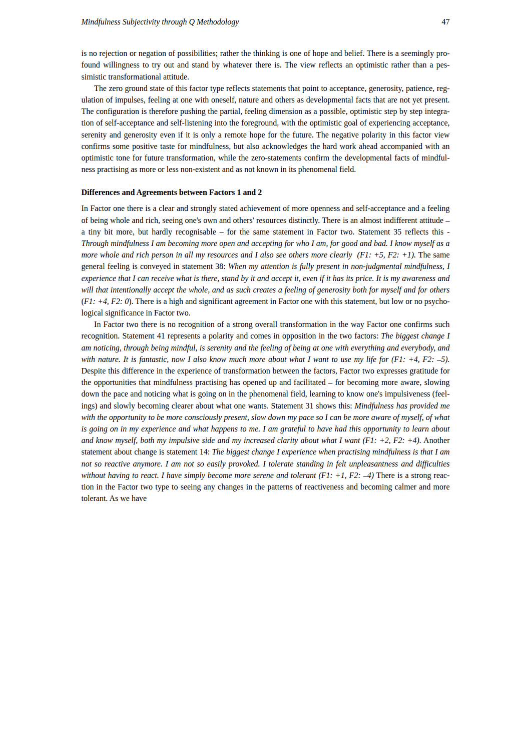Mindfulness Subjectivity through Q Methodology 47
is no rejection or negation of possibilities; rather the thinking is one of hope and belief. There is a seemingly profound willingness to try out and stand by whatever there is. The view reflects an optimistic rather than a pessimistic transformational attitude.
The zero ground state of this factor type reflects statements that point to acceptance, generosity, patience, regulation of impulses, feeling at one with oneself, nature and others as developmental facts that are not yet present. The configuration is therefore pushing the partial, feeling dimension as a possible, optimistic step by step integration of self-acceptance and self-listening into the foreground, with the optimistic goal of experiencing acceptance, serenity and generosity even if it is only a remote hope for the future. The negative polarity in this factor view confirms some positive taste for mindfulness, but also acknowledges the hard work ahead accompanied with an optimistic tone for future transformation, while the zero-statements confirm the developmental facts of mindfulness practising as more or less non-existent and as not known in its phenomenal field.
Differences and Agreements between Factors 1 and 2
In Factor one there is a clear and strongly stated achievement of more openness and self-acceptance and a feeling of being whole and rich, seeing one's own and others' resources distinctly. There is an almost indifferent attitude – a tiny bit more, but hardly recognisable – for the same statement in Factor two. Statement 35 reflects this - Through mindfulness I am becoming more open and accepting for who I am, for good and bad. I know myself as a more whole and rich person in all my resources and I also see others more clearly (F1: +5, F2: +1). The same general feeling is conveyed in statement 38: When my attention is fully present in non-judgmental mindfulness, I experience that I can receive what is there, stand by it and accept it, even if it has its price. It is my awareness and will that intentionally accept the whole, and as such creates a feeling of generosity both for myself and for others (F1: +4, F2: 0). There is a high and significant agreement in Factor one with this statement, but low or no psychological significance in Factor two.
In Factor two there is no recognition of a strong overall transformation in the way Factor one confirms such recognition. Statement 41 represents a polarity and comes in opposition in the two factors: The biggest change I am noticing, through being mindful, is serenity and the feeling of being at one with everything and everybody, and with nature. It is fantastic, now I also know much more about what I want to use my life for (F1: +4, F2: –5). Despite this difference in the experience of transformation between the factors, Factor two expresses gratitude for the opportunities that mindfulness practising has opened up and facilitated – for becoming more aware, slowing down the pace and noticing what is going on in the phenomenal field, learning to know one's impulsiveness (feelings) and slowly becoming clearer about what one wants. Statement 31 shows this: Mindfulness has provided me with the opportunity to be more consciously present, slow down my pace so I can be more aware of myself, of what is going on in my experience and what happens to me. I am grateful to have had this opportunity to learn about and know myself, both my impulsive side and my increased clarity about what I want (F1: +2, F2: +4). Another statement about change is statement 14: The biggest change I experience when practising mindfulness is that I am not so reactive anymore. I am not so easily provoked. I tolerate standing in felt unpleasantness and difficulties without having to react. I have simply become more serene and tolerant (F1: +1, F2: –4) There is a strong reaction in the Factor two type to seeing any changes in the patterns of reactiveness and becoming calmer and more tolerant. As we have